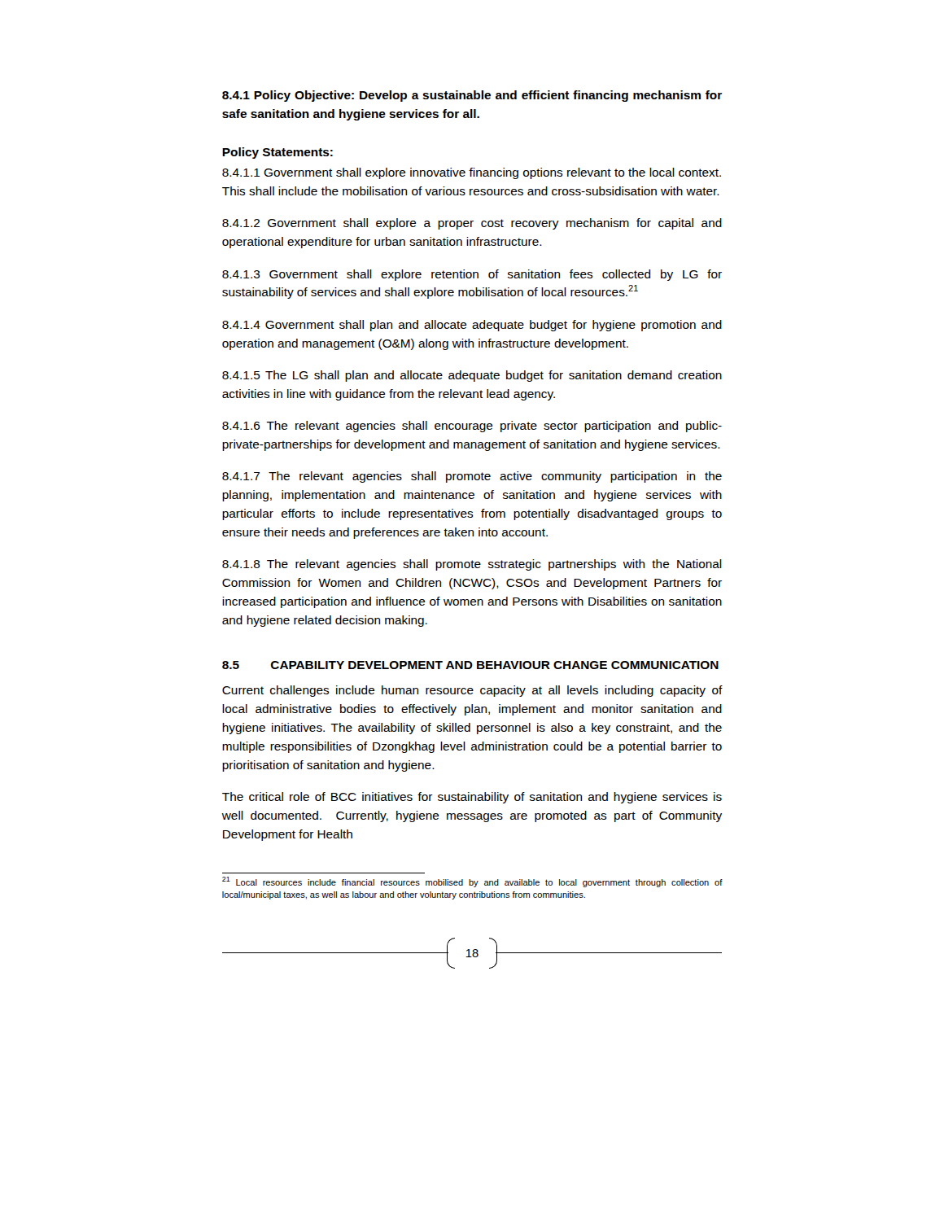8.4.1 Policy Objective: Develop a sustainable and efficient financing mechanism for safe sanitation and hygiene services for all.
Policy Statements:
8.4.1.1 Government shall explore innovative financing options relevant to the local context. This shall include the mobilisation of various resources and cross-subsidisation with water.
8.4.1.2 Government shall explore a proper cost recovery mechanism for capital and operational expenditure for urban sanitation infrastructure.
8.4.1.3 Government shall explore retention of sanitation fees collected by LG for sustainability of services and shall explore mobilisation of local resources.21
8.4.1.4 Government shall plan and allocate adequate budget for hygiene promotion and operation and management (O&M) along with infrastructure development.
8.4.1.5 The LG shall plan and allocate adequate budget for sanitation demand creation activities in line with guidance from the relevant lead agency.
8.4.1.6 The relevant agencies shall encourage private sector participation and public-private-partnerships for development and management of sanitation and hygiene services.
8.4.1.7 The relevant agencies shall promote active community participation in the planning, implementation and maintenance of sanitation and hygiene services with particular efforts to include representatives from potentially disadvantaged groups to ensure their needs and preferences are taken into account.
8.4.1.8 The relevant agencies shall promote sstrategic partnerships with the National Commission for Women and Children (NCWC), CSOs and Development Partners for increased participation and influence of women and Persons with Disabilities on sanitation and hygiene related decision making.
8.5 CAPABILITY DEVELOPMENT AND BEHAVIOUR CHANGE COMMUNICATION
Current challenges include human resource capacity at all levels including capacity of local administrative bodies to effectively plan, implement and monitor sanitation and hygiene initiatives. The availability of skilled personnel is also a key constraint, and the multiple responsibilities of Dzongkhag level administration could be a potential barrier to prioritisation of sanitation and hygiene.
The critical role of BCC initiatives for sustainability of sanitation and hygiene services is well documented. Currently, hygiene messages are promoted as part of Community Development for Health
21 Local resources include financial resources mobilised by and available to local government through collection of local/municipal taxes, as well as labour and other voluntary contributions from communities.
18